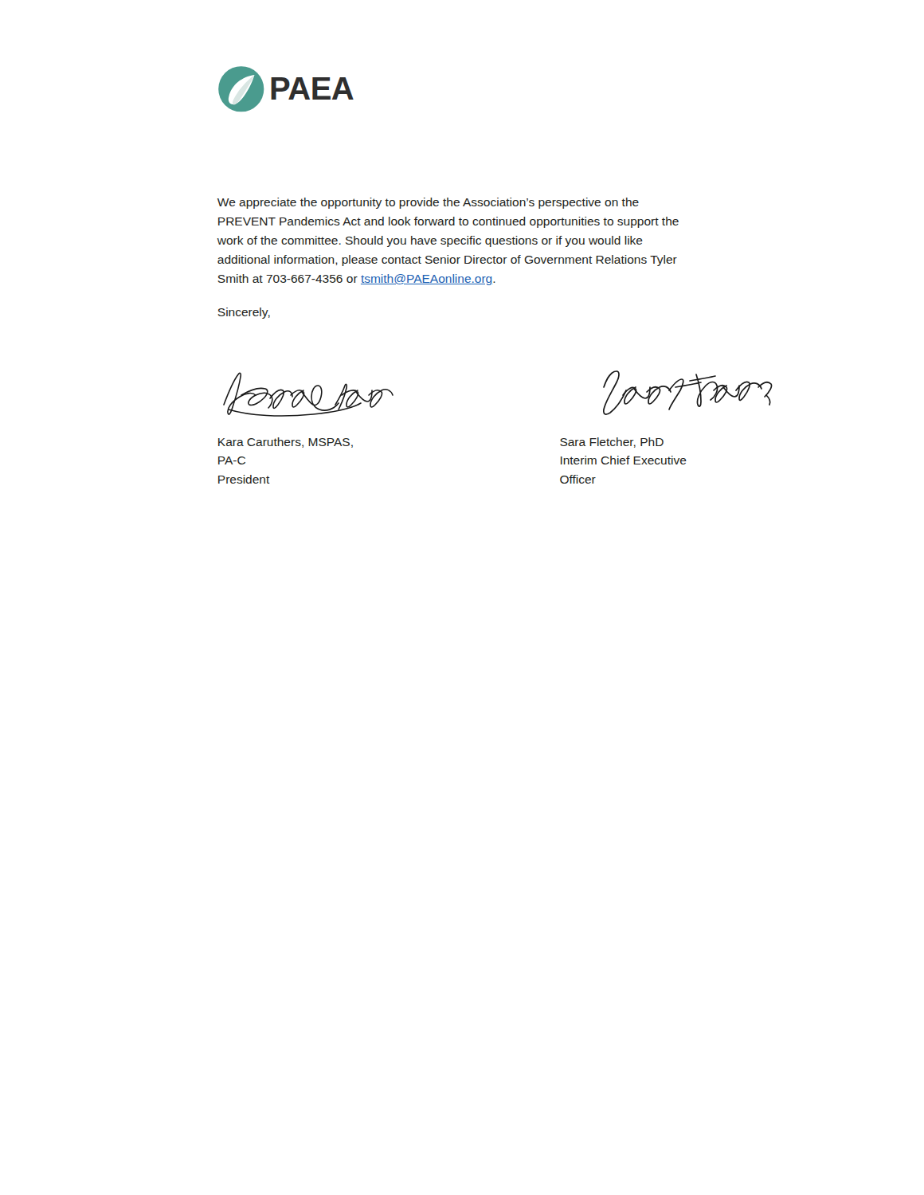PAEA leaf mark
PAEA
We appreciate the opportunity to provide the Association’s perspective on the PREVENT Pandemics Act and look forward to continued opportunities to support the work of the committee. Should you have specific questions or if you would like additional information, please contact Senior Director of Government Relations Tyler Smith at 703-667-4356 or tsmith@PAEAonline.org.
Sincerely,
Kara Caruthers, MSPAS, PA-C
President
Sara Fletcher, PhD
Interim Chief Executive Officer